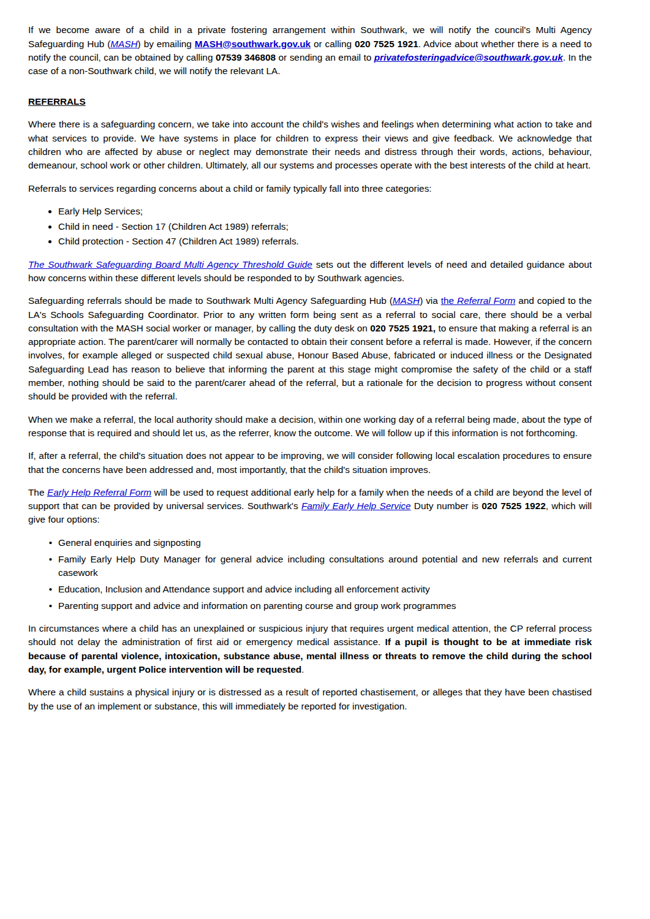If we become aware of a child in a private fostering arrangement within Southwark, we will notify the council's Multi Agency Safeguarding Hub (MASH) by emailing MASH@southwark.gov.uk or calling 020 7525 1921. Advice about whether there is a need to notify the council, can be obtained by calling 07539 346808 or sending an email to privatefosteringadvice@southwark.gov.uk. In the case of a non-Southwark child, we will notify the relevant LA.
REFERRALS
Where there is a safeguarding concern, we take into account the child's wishes and feelings when determining what action to take and what services to provide. We have systems in place for children to express their views and give feedback. We acknowledge that children who are affected by abuse or neglect may demonstrate their needs and distress through their words, actions, behaviour, demeanour, school work or other children. Ultimately, all our systems and processes operate with the best interests of the child at heart.
Referrals to services regarding concerns about a child or family typically fall into three categories:
Early Help Services;
Child in need - Section 17 (Children Act 1989) referrals;
Child protection - Section 47 (Children Act 1989) referrals.
The Southwark Safeguarding Board Multi Agency Threshold Guide sets out the different levels of need and detailed guidance about how concerns within these different levels should be responded to by Southwark agencies.
Safeguarding referrals should be made to Southwark Multi Agency Safeguarding Hub (MASH) via the Referral Form and copied to the LA's Schools Safeguarding Coordinator. Prior to any written form being sent as a referral to social care, there should be a verbal consultation with the MASH social worker or manager, by calling the duty desk on 020 7525 1921, to ensure that making a referral is an appropriate action. The parent/carer will normally be contacted to obtain their consent before a referral is made. However, if the concern involves, for example alleged or suspected child sexual abuse, Honour Based Abuse, fabricated or induced illness or the Designated Safeguarding Lead has reason to believe that informing the parent at this stage might compromise the safety of the child or a staff member, nothing should be said to the parent/carer ahead of the referral, but a rationale for the decision to progress without consent should be provided with the referral.
When we make a referral, the local authority should make a decision, within one working day of a referral being made, about the type of response that is required and should let us, as the referrer, know the outcome. We will follow up if this information is not forthcoming.
If, after a referral, the child's situation does not appear to be improving, we will consider following local escalation procedures to ensure that the concerns have been addressed and, most importantly, that the child's situation improves.
The Early Help Referral Form will be used to request additional early help for a family when the needs of a child are beyond the level of support that can be provided by universal services. Southwark's Family Early Help Service Duty number is 020 7525 1922, which will give four options:
General enquiries and signposting
Family Early Help Duty Manager for general advice including consultations around potential and new referrals and current casework
Education, Inclusion and Attendance support and advice including all enforcement activity
Parenting support and advice and information on parenting course and group work programmes
In circumstances where a child has an unexplained or suspicious injury that requires urgent medical attention, the CP referral process should not delay the administration of first aid or emergency medical assistance. If a pupil is thought to be at immediate risk because of parental violence, intoxication, substance abuse, mental illness or threats to remove the child during the school day, for example, urgent Police intervention will be requested.
Where a child sustains a physical injury or is distressed as a result of reported chastisement, or alleges that they have been chastised by the use of an implement or substance, this will immediately be reported for investigation.